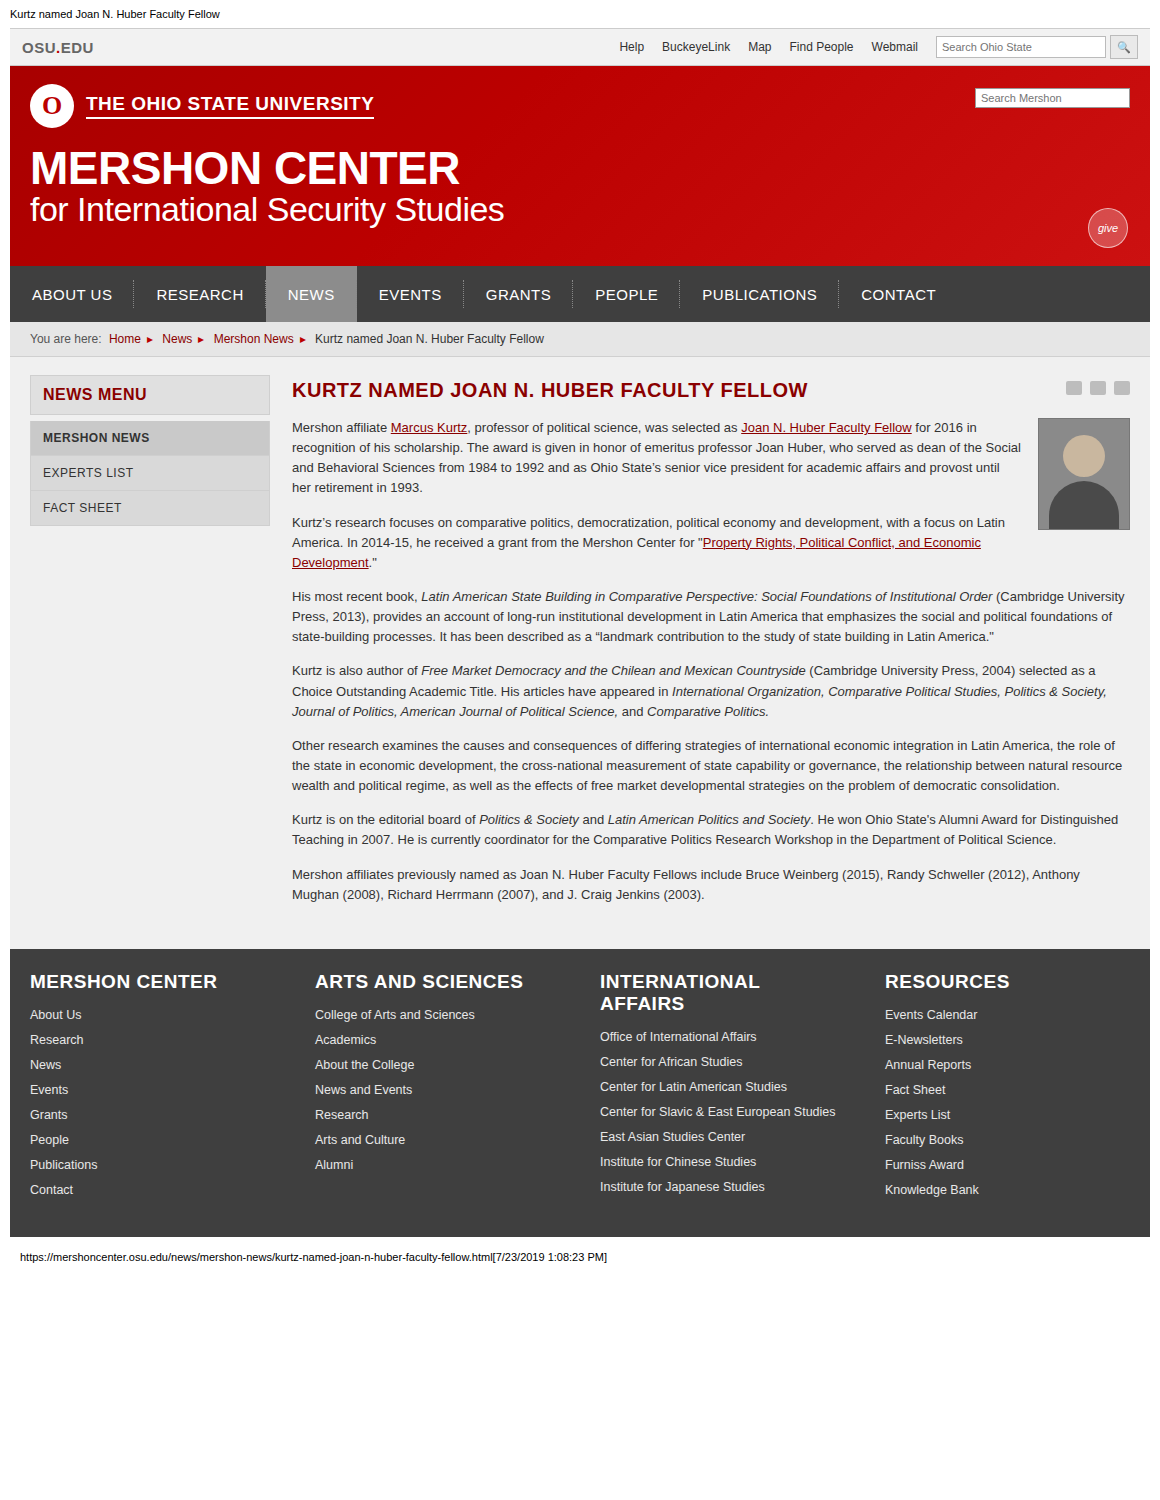Kurtz named Joan N. Huber Faculty Fellow
OSU. EDU
Help BuckeyeLink Map Find People Webmail Search Ohio State 🔍
O
THE OHIO STATE UNIVERSITY
MERSHON CENTER for International Security Studies
Search Mershon
give
ABOUT US RESEARCH NEWS EVENTS GRANTS PEOPLE PUBLICATIONS CONTACT
You are here: Home▸ News▸ Mershon News▸ Kurtz named Joan N. Huber Faculty Fellow
NEWS MENU
MERSHON NEWS
EXPERTS LIST
FACT SHEET
KURTZ NAMED JOAN N. HUBER FACULTY FELLOW
Mershon affiliate Marcus Kurtz, professor of political science, was selected as Joan N. Huber Faculty Fellow for 2016 in recognition of his scholarship. The award is given in honor of emeritus professor Joan Huber, who served as dean of the Social and Behavioral Sciences from 1984 to 1992 and as Ohio State’s senior vice president for academic affairs and provost until her retirement in 1993.
Kurtz’s research focuses on comparative politics, democratization, political economy and development, with a focus on Latin America. In 2014-15, he received a grant from the Mershon Center for "Property Rights, Political Conflict, and Economic Development."
His most recent book, Latin American State Building in Comparative Perspective: Social Foundations of Institutional Order (Cambridge University Press, 2013), provides an account of long-run institutional development in Latin America that emphasizes the social and political foundations of state-building processes. It has been described as a “landmark contribution to the study of state building in Latin America."
Kurtz is also author of Free Market Democracy and the Chilean and Mexican Countryside (Cambridge University Press, 2004) selected as a Choice Outstanding Academic Title. His articles have appeared in International Organization, Comparative Political Studies, Politics & Society, Journal of Politics, American Journal of Political Science, and Comparative Politics.
Other research examines the causes and consequences of differing strategies of international economic integration in Latin America, the role of the state in economic development, the cross-national measurement of state capability or governance, the relationship between natural resource wealth and political regime, as well as the effects of free market developmental strategies on the problem of democratic consolidation.
Kurtz is on the editorial board of Politics & Society and Latin American Politics and Society. He won Ohio State's Alumni Award for Distinguished Teaching in 2007. He is currently coordinator for the Comparative Politics Research Workshop in the Department of Political Science.
Mershon affiliates previously named as Joan N. Huber Faculty Fellows include Bruce Weinberg (2015), Randy Schweller (2012), Anthony Mughan (2008), Richard Herrmann (2007), and J. Craig Jenkins (2003).
MERSHON CENTER
About Us
Research
News
Events
Grants
People
Publications
Contact
ARTS AND SCIENCES
College of Arts and Sciences
Academics
About the College
News and Events
Research
Arts and Culture
Alumni
INTERNATIONAL AFFAIRS
Office of International Affairs
Center for African Studies
Center for Latin American Studies
Center for Slavic & East European Studies
East Asian Studies Center
Institute for Chinese Studies
Institute for Japanese Studies
RESOURCES
Events Calendar
E-Newsletters
Annual Reports
Fact Sheet
Experts List
Faculty Books
Furniss Award
Knowledge Bank
https://mershoncenter.osu.edu/news/mershon-news/kurtz-named-joan-n-huber-faculty-fellow.html[7/23/2019 1:08:23 PM]